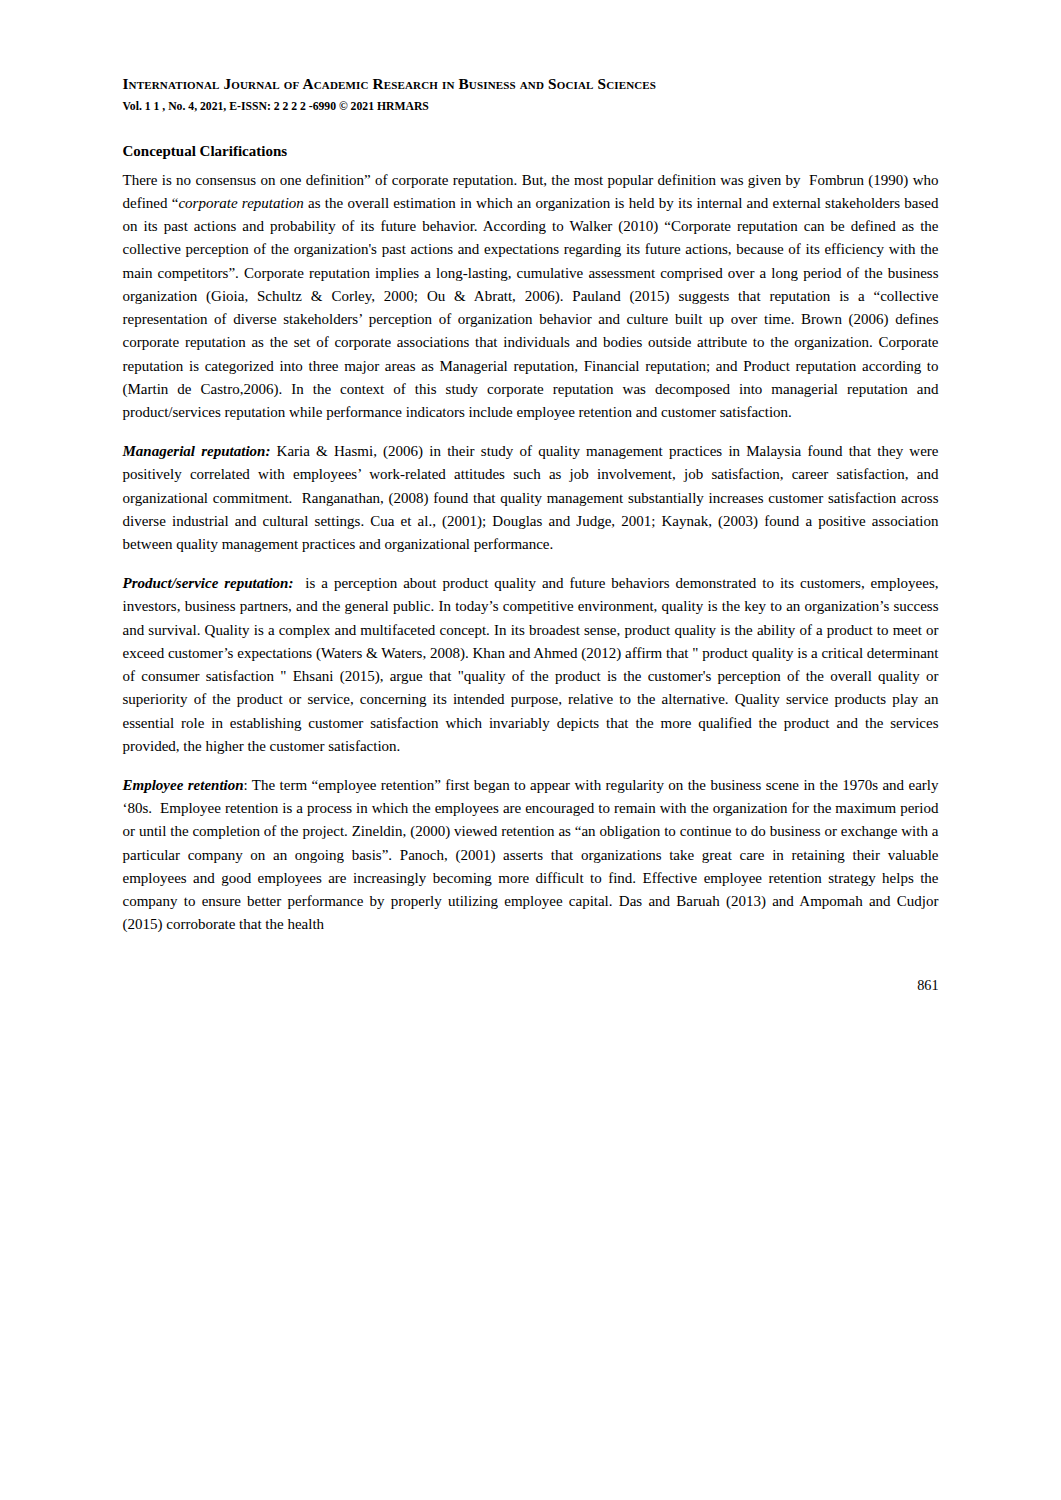International Journal of Academic Research in Business and Social Sciences
Vol. 1 1 , No. 4, 2021, E-ISSN: 2 2 2 2 -6990 © 2021 HRMARS
Conceptual Clarifications
There is no consensus on one definition” of corporate reputation. But, the most popular definition was given by Fombrun (1990) who defined “corporate reputation as the overall estimation in which an organization is held by its internal and external stakeholders based on its past actions and probability of its future behavior. According to Walker (2010) “Corporate reputation can be defined as the collective perception of the organization's past actions and expectations regarding its future actions, because of its efficiency with the main competitors”. Corporate reputation implies a long-lasting, cumulative assessment comprised over a long period of the business organization (Gioia, Schultz & Corley, 2000; Ou & Abratt, 2006). Pauland (2015) suggests that reputation is a “collective representation of diverse stakeholders’ perception of organization behavior and culture built up over time. Brown (2006) defines corporate reputation as the set of corporate associations that individuals and bodies outside attribute to the organization. Corporate reputation is categorized into three major areas as Managerial reputation, Financial reputation; and Product reputation according to (Martin de Castro,2006). In the context of this study corporate reputation was decomposed into managerial reputation and product/services reputation while performance indicators include employee retention and customer satisfaction.
Managerial reputation: Karia & Hasmi, (2006) in their study of quality management practices in Malaysia found that they were positively correlated with employees’ work-related attitudes such as job involvement, job satisfaction, career satisfaction, and organizational commitment. Ranganathan, (2008) found that quality management substantially increases customer satisfaction across diverse industrial and cultural settings. Cua et al., (2001); Douglas and Judge, 2001; Kaynak, (2003) found a positive association between quality management practices and organizational performance.
Product/service reputation: is a perception about product quality and future behaviors demonstrated to its customers, employees, investors, business partners, and the general public. In today’s competitive environment, quality is the key to an organization’s success and survival. Quality is a complex and multifaceted concept. In its broadest sense, product quality is the ability of a product to meet or exceed customer’s expectations (Waters & Waters, 2008). Khan and Ahmed (2012) affirm that " product quality is a critical determinant of consumer satisfaction " Ehsani (2015), argue that "quality of the product is the customer's perception of the overall quality or superiority of the product or service, concerning its intended purpose, relative to the alternative. Quality service products play an essential role in establishing customer satisfaction which invariably depicts that the more qualified the product and the services provided, the higher the customer satisfaction.
Employee retention: The term “employee retention” first began to appear with regularity on the business scene in the 1970s and early ‘80s. Employee retention is a process in which the employees are encouraged to remain with the organization for the maximum period or until the completion of the project. Zineldin, (2000) viewed retention as “an obligation to continue to do business or exchange with a particular company on an ongoing basis”. Panoch, (2001) asserts that organizations take great care in retaining their valuable employees and good employees are increasingly becoming more difficult to find. Effective employee retention strategy helps the company to ensure better performance by properly utilizing employee capital. Das and Baruah (2013) and Ampomah and Cudjor (2015) corroborate that the health
861